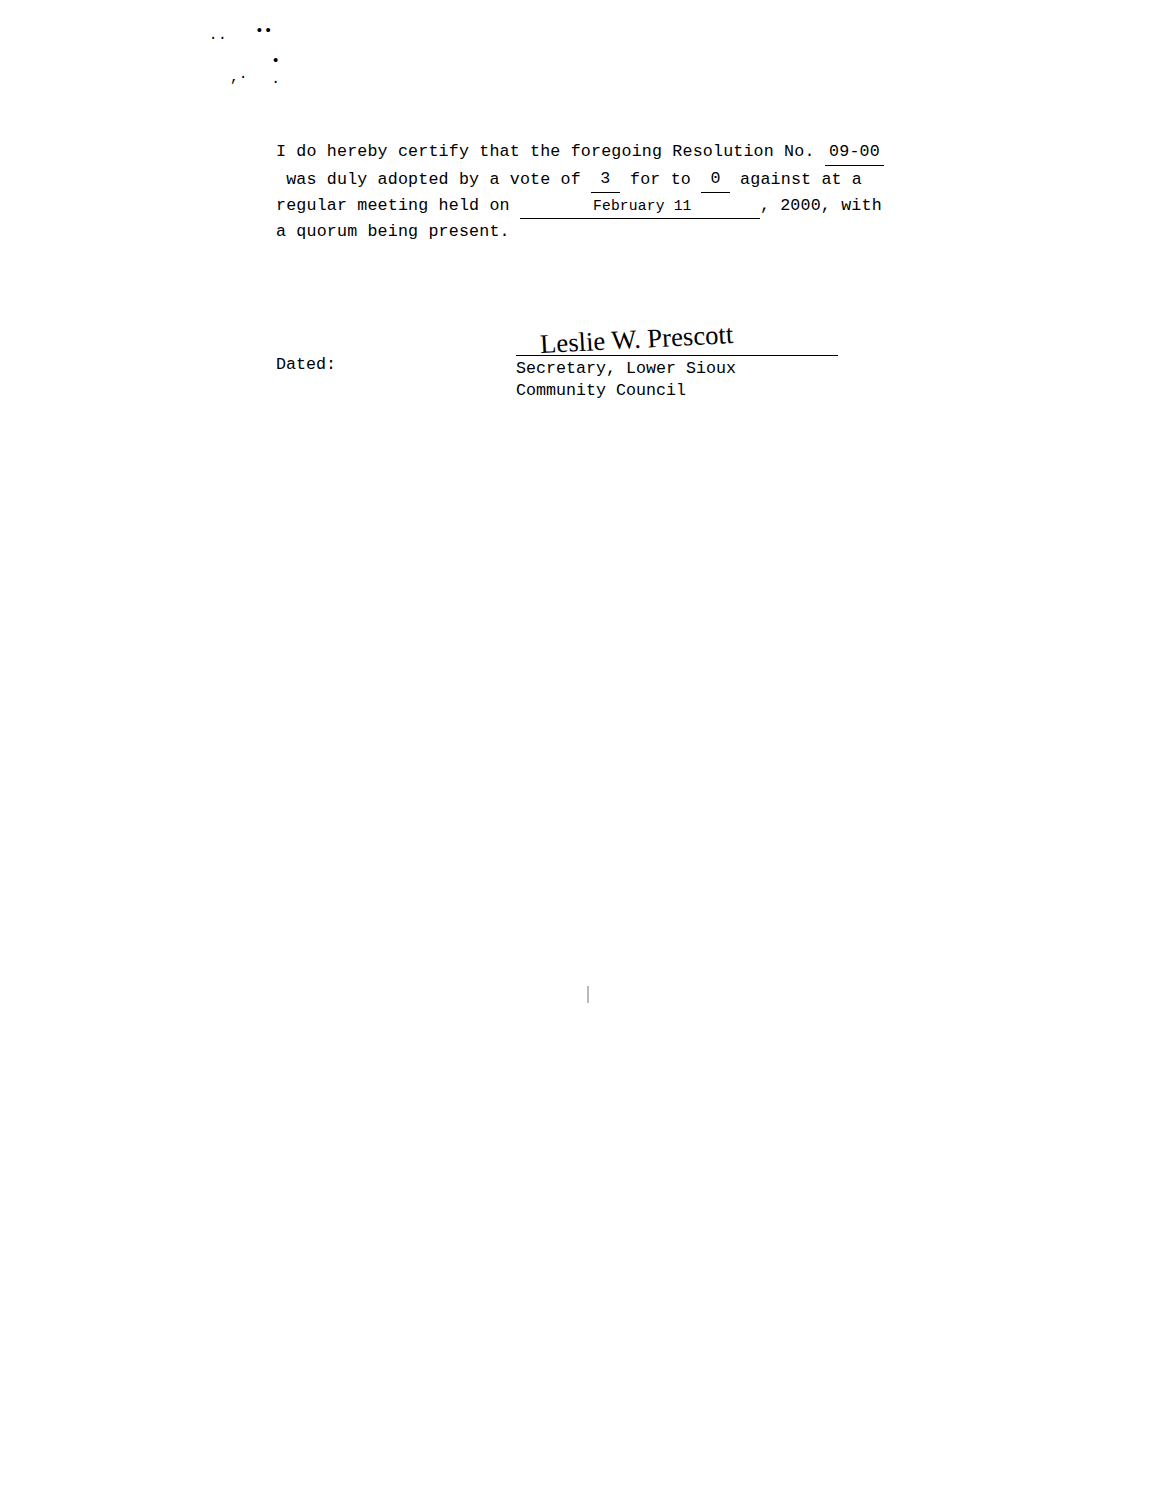.. •• • ,· .
I do hereby certify that the foregoing Resolution No. 09-00 was duly adopted by a vote of 3 for to 0 against at a regular meeting held on February 11, 2000, with a quorum being present.
Dated:
Leslie W. Prescott
Secretary, Lower Sioux
Community Council